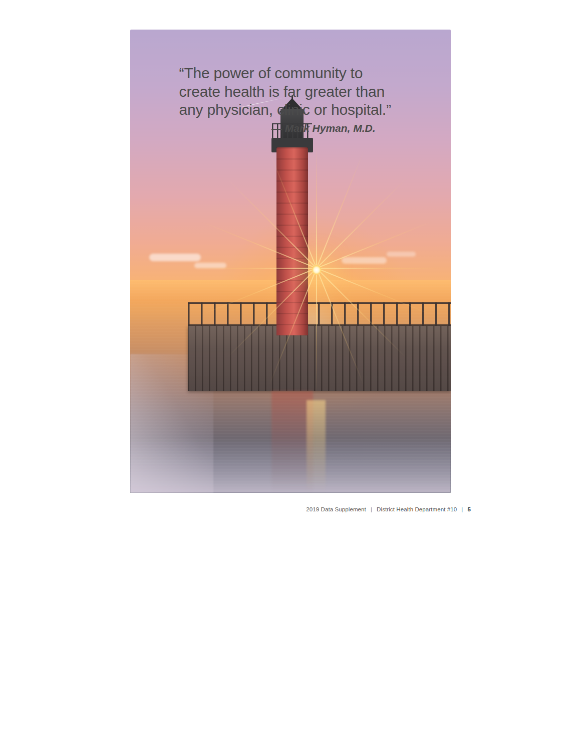“The power of community to create health is far greater than any physician, clinic or hospital.”
— Mark Hyman, M.D.
2019 Data Supplement | District Health Department #10 | 5